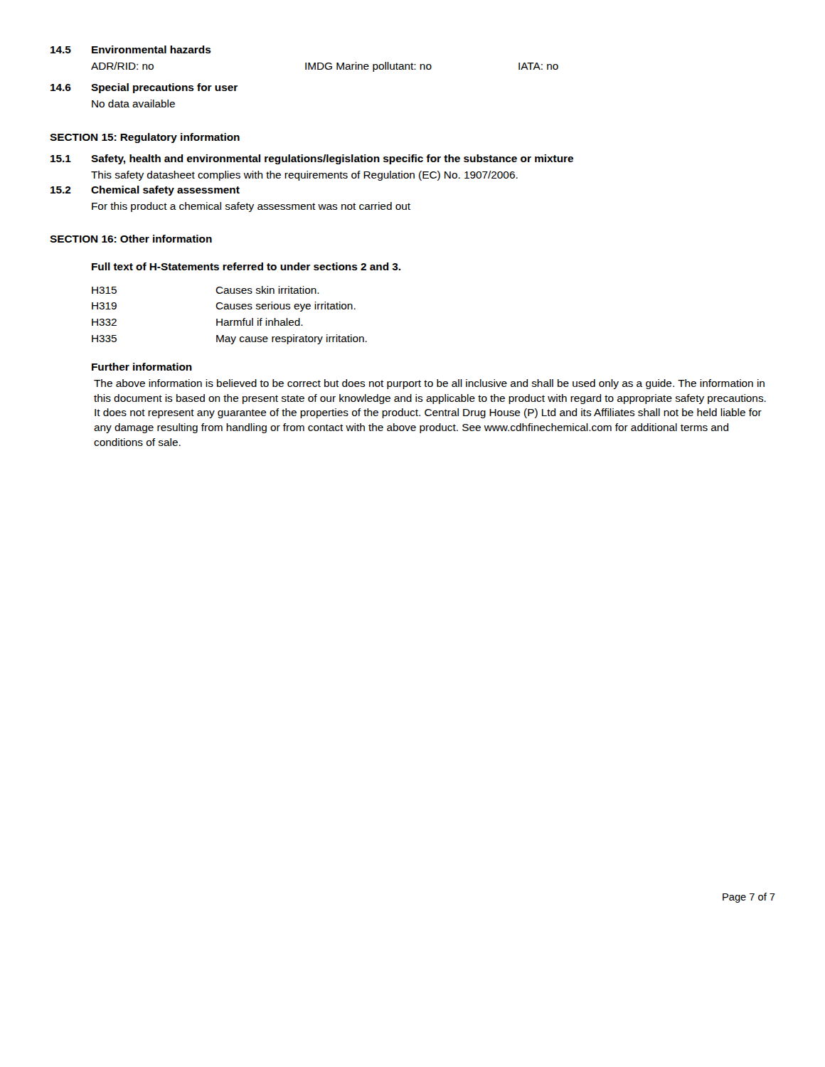14.5
Environmental hazards
ADR/RID: no IMDG Marine pollutant: no IATA: no
14.6
Special precautions for user
No data available
SECTION 15: Regulatory information
15.1
Safety, health and environmental regulations/legislation specific for the substance or mixture
This safety datasheet complies with the requirements of Regulation (EC) No. 1907/2006.
15.2
Chemical safety assessment
For this product a chemical safety assessment was not carried out
SECTION 16: Other information
Full text of H-Statements referred to under sections 2 and 3.
| H315 | Causes skin irritation. |
| H319 | Causes serious eye irritation. |
| H332 | Harmful if inhaled. |
| H335 | May cause respiratory irritation. |
Further information
The above information is believed to be correct but does not purport to be all inclusive and shall be used only as a guide. The information in this document is based on the present state of our knowledge and is applicable to the product with regard to appropriate safety precautions. It does not represent any guarantee of the properties of the product. Central Drug House (P) Ltd and its Affiliates shall not be held liable for any damage resulting from handling or from contact with the above product. See www.cdhfinechemical.com for additional terms and conditions of sale.
Page 7 of 7